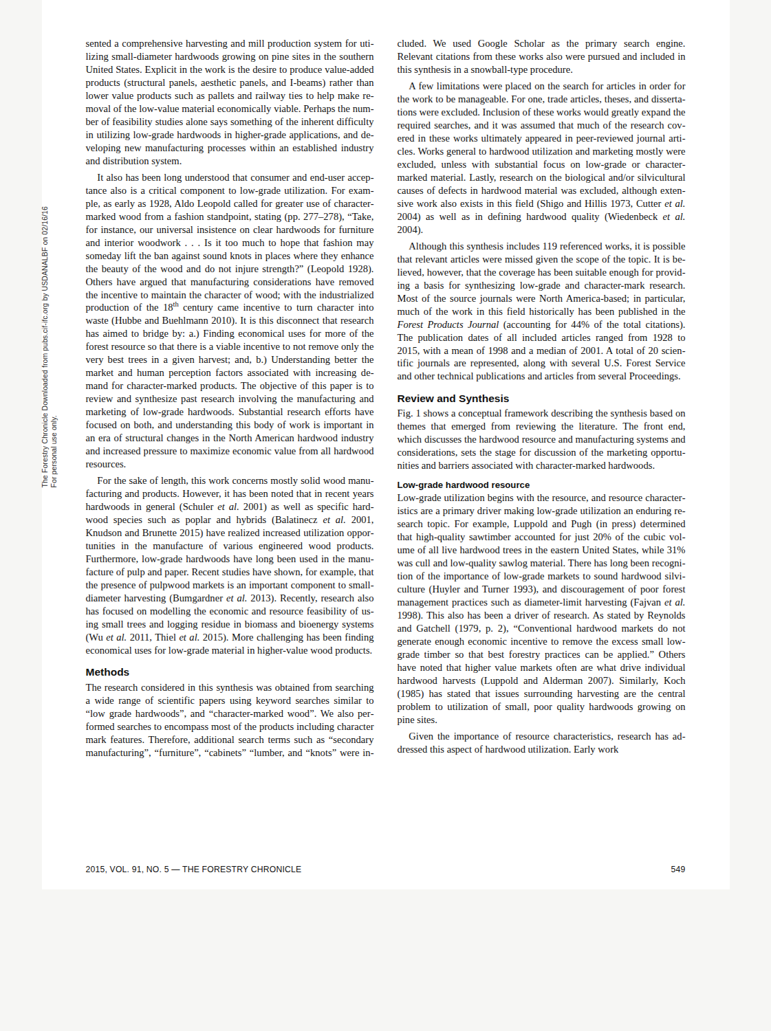The Forestry Chronicle Downloaded from pubs.cif-ifc.org by USDANALBF on 02/16/16 For personal use only.
sented a comprehensive harvesting and mill production system for utilizing small-diameter hardwoods growing on pine sites in the southern United States. Explicit in the work is the desire to produce value-added products (structural panels, aesthetic panels, and I-beams) rather than lower value products such as pallets and railway ties to help make removal of the low-value material economically viable. Perhaps the number of feasibility studies alone says something of the inherent difficulty in utilizing low-grade hardwoods in higher-grade applications, and developing new manufacturing processes within an established industry and distribution system.
It also has been long understood that consumer and end-user acceptance also is a critical component to low-grade utilization. For example, as early as 1928, Aldo Leopold called for greater use of character-marked wood from a fashion standpoint, stating (pp. 277–278), “Take, for instance, our universal insistence on clear hardwoods for furniture and interior woodwork . . . Is it too much to hope that fashion may someday lift the ban against sound knots in places where they enhance the beauty of the wood and do not injure strength?” (Leopold 1928). Others have argued that manufacturing considerations have removed the incentive to maintain the character of wood; with the industrialized production of the 18th century came incentive to turn character into waste (Hubbe and Buehlmann 2010). It is this disconnect that research has aimed to bridge by: a.) Finding economical uses for more of the forest resource so that there is a viable incentive to not remove only the very best trees in a given harvest; and, b.) Understanding better the market and human perception factors associated with increasing demand for character-marked products. The objective of this paper is to review and synthesize past research involving the manufacturing and marketing of low-grade hardwoods. Substantial research efforts have focused on both, and understanding this body of work is important in an era of structural changes in the North American hardwood industry and increased pressure to maximize economic value from all hardwood resources.
For the sake of length, this work concerns mostly solid wood manufacturing and products. However, it has been noted that in recent years hardwoods in general (Schuler et al. 2001) as well as specific hardwood species such as poplar and hybrids (Balatinecz et al. 2001, Knudson and Brunette 2015) have realized increased utilization opportunities in the manufacture of various engineered wood products. Furthermore, low-grade hardwoods have long been used in the manufacture of pulp and paper. Recent studies have shown, for example, that the presence of pulpwood markets is an important component to small-diameter harvesting (Bumgardner et al. 2013). Recently, research also has focused on modelling the economic and resource feasibility of using small trees and logging residue in biomass and bioenergy systems (Wu et al. 2011, Thiel et al. 2015). More challenging has been finding economical uses for low-grade material in higher-value wood products.
Methods
The research considered in this synthesis was obtained from searching a wide range of scientific papers using keyword searches similar to “low grade hardwoods”, and “character-marked wood”. We also performed searches to encompass most of the products including character mark features. Therefore, additional search terms such as “secondary manufacturing”, “furniture”, “cabinets” “lumber, and “knots” were included. We used Google Scholar as the primary search engine. Relevant citations from these works also were pursued and included in this synthesis in a snowball-type procedure.
A few limitations were placed on the search for articles in order for the work to be manageable. For one, trade articles, theses, and dissertations were excluded. Inclusion of these works would greatly expand the required searches, and it was assumed that much of the research covered in these works ultimately appeared in peer-reviewed journal articles. Works general to hardwood utilization and marketing mostly were excluded, unless with substantial focus on low-grade or character-marked material. Lastly, research on the biological and/or silvicultural causes of defects in hardwood material was excluded, although extensive work also exists in this field (Shigo and Hillis 1973, Cutter et al. 2004) as well as in defining hardwood quality (Wiedenbeck et al. 2004).
Although this synthesis includes 119 referenced works, it is possible that relevant articles were missed given the scope of the topic. It is believed, however, that the coverage has been suitable enough for providing a basis for synthesizing low-grade and character-mark research. Most of the source journals were North America-based; in particular, much of the work in this field historically has been published in the Forest Products Journal (accounting for 44% of the total citations). The publication dates of all included articles ranged from 1928 to 2015, with a mean of 1998 and a median of 2001. A total of 20 scientific journals are represented, along with several U.S. Forest Service and other technical publications and articles from several Proceedings.
Review and Synthesis
Fig. 1 shows a conceptual framework describing the synthesis based on themes that emerged from reviewing the literature. The front end, which discusses the hardwood resource and manufacturing systems and considerations, sets the stage for discussion of the marketing opportunities and barriers associated with character-marked hardwoods.
Low-grade hardwood resource
Low-grade utilization begins with the resource, and resource characteristics are a primary driver making low-grade utilization an enduring research topic. For example, Luppold and Pugh (in press) determined that high-quality sawtimber accounted for just 20% of the cubic volume of all live hardwood trees in the eastern United States, while 31% was cull and low-quality sawlog material. There has long been recognition of the importance of low-grade markets to sound hardwood silviculture (Huyler and Turner 1993), and discouragement of poor forest management practices such as diameter-limit harvesting (Fajvan et al. 1998). This also has been a driver of research. As stated by Reynolds and Gatchell (1979, p. 2), “Conventional hardwood markets do not generate enough economic incentive to remove the excess small low-grade timber so that best forestry practices can be applied.” Others have noted that higher value markets often are what drive individual hardwood harvests (Luppold and Alderman 2007). Similarly, Koch (1985) has stated that issues surrounding harvesting are the central problem to utilization of small, poor quality hardwoods growing on pine sites.
Given the importance of resource characteristics, research has addressed this aspect of hardwood utilization. Early work
2015, VOL. 91, NO. 5 — THE FORESTRY CHRONICLE
549